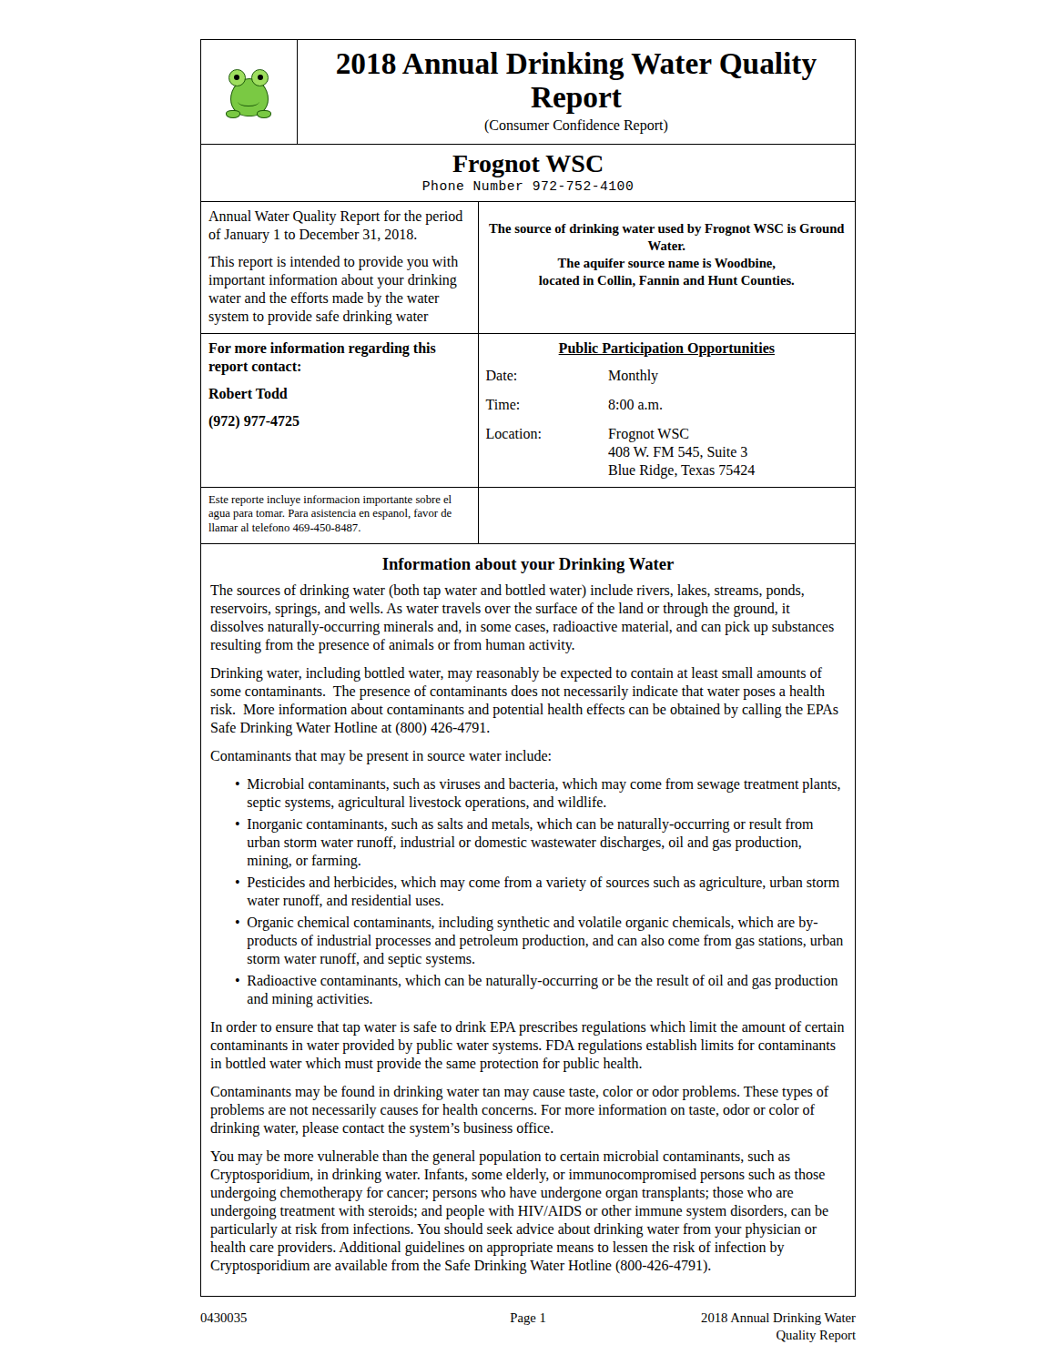2018 Annual Drinking Water Quality Report
(Consumer Confidence Report)
Frognot WSC
Phone Number 972-752-4100
Annual Water Quality Report for the period of January 1 to December 31, 2018.
This report is intended to provide you with important information about your drinking water and the efforts made by the water system to provide safe drinking water
The source of drinking water used by Frognot WSC is Ground Water.
The aquifer source name is Woodbine,
located in Collin, Fannin and Hunt Counties.
For more information regarding this report contact:
Robert Todd
(972) 977-4725
Public Participation Opportunities
| Date: | Monthly |
| Time: | 8:00 a.m. |
| Location: | Frognot WSC 408 W. FM 545, Suite 3 Blue Ridge, Texas 75424 |
Este reporte incluye informacion importante sobre el agua para tomar. Para asistencia en espanol, favor de llamar al telefono 469-450-8487.
Information about your Drinking Water
The sources of drinking water (both tap water and bottled water) include rivers, lakes, streams, ponds, reservoirs, springs, and wells. As water travels over the surface of the land or through the ground, it dissolves naturally-occurring minerals and, in some cases, radioactive material, and can pick up substances resulting from the presence of animals or from human activity.
Drinking water, including bottled water, may reasonably be expected to contain at least small amounts of some contaminants. The presence of contaminants does not necessarily indicate that water poses a health risk. More information about contaminants and potential health effects can be obtained by calling the EPAs Safe Drinking Water Hotline at (800) 426-4791.
Contaminants that may be present in source water include:
Microbial contaminants, such as viruses and bacteria, which may come from sewage treatment plants, septic systems, agricultural livestock operations, and wildlife.
Inorganic contaminants, such as salts and metals, which can be naturally-occurring or result from urban storm water runoff, industrial or domestic wastewater discharges, oil and gas production, mining, or farming.
Pesticides and herbicides, which may come from a variety of sources such as agriculture, urban storm water runoff, and residential uses.
Organic chemical contaminants, including synthetic and volatile organic chemicals, which are by-products of industrial processes and petroleum production, and can also come from gas stations, urban storm water runoff, and septic systems.
Radioactive contaminants, which can be naturally-occurring or be the result of oil and gas production and mining activities.
In order to ensure that tap water is safe to drink EPA prescribes regulations which limit the amount of certain contaminants in water provided by public water systems. FDA regulations establish limits for contaminants in bottled water which must provide the same protection for public health.
Contaminants may be found in drinking water tan may cause taste, color or odor problems. These types of problems are not necessarily causes for health concerns. For more information on taste, odor or color of drinking water, please contact the system’s business office.
You may be more vulnerable than the general population to certain microbial contaminants, such as Cryptosporidium, in drinking water. Infants, some elderly, or immunocompromised persons such as those undergoing chemotherapy for cancer; persons who have undergone organ transplants; those who are undergoing treatment with steroids; and people with HIV/AIDS or other immune system disorders, can be particularly at risk from infections. You should seek advice about drinking water from your physician or health care providers. Additional guidelines on appropriate means to lessen the risk of infection by Cryptosporidium are available from the Safe Drinking Water Hotline (800-426-4791).
0430035
Page 1
2018 Annual Drinking Water Quality Report